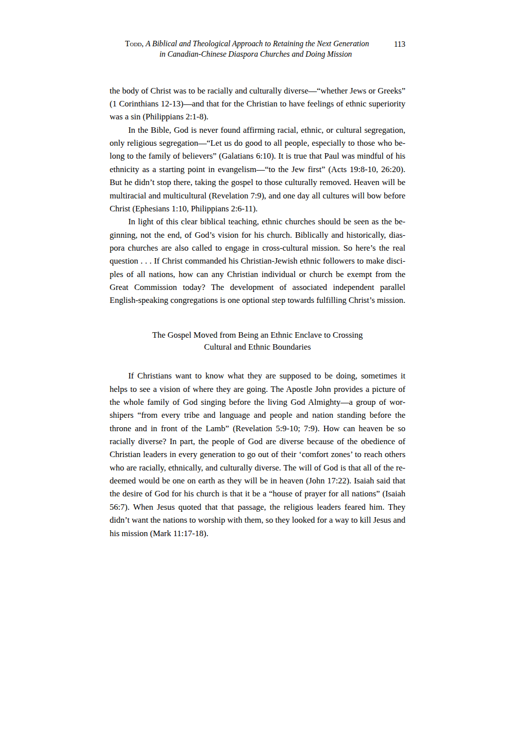Todd, A Biblical and Theological Approach to Retaining the Next Generation in Canadian-Chinese Diaspora Churches and Doing Mission
113
the body of Christ was to be racially and culturally diverse—“whether Jews or Greeks” (1 Corinthians 12-13)—and that for the Christian to have feelings of ethnic superiority was a sin (Philippians 2:1-8).
In the Bible, God is never found affirming racial, ethnic, or cultural segregation, only religious segregation—“Let us do good to all people, especially to those who belong to the family of believers” (Galatians 6:10). It is true that Paul was mindful of his ethnicity as a starting point in evangelism—“to the Jew first” (Acts 19:8-10, 26:20). But he didn’t stop there, taking the gospel to those culturally removed. Heaven will be multiracial and multicultural (Revelation 7:9), and one day all cultures will bow before Christ (Ephesians 1:10, Philippians 2:6-11).
In light of this clear biblical teaching, ethnic churches should be seen as the beginning, not the end, of God’s vision for his church. Biblically and historically, diaspora churches are also called to engage in cross-cultural mission. So here’s the real question . . . If Christ commanded his Christian-Jewish ethnic followers to make disciples of all nations, how can any Christian individual or church be exempt from the Great Commission today? The development of associated independent parallel English-speaking congregations is one optional step towards fulfilling Christ’s mission.
The Gospel Moved from Being an Ethnic Enclave to Crossing Cultural and Ethnic Boundaries
If Christians want to know what they are supposed to be doing, sometimes it helps to see a vision of where they are going. The Apostle John provides a picture of the whole family of God singing before the living God Almighty—a group of worshipers “from every tribe and language and people and nation standing before the throne and in front of the Lamb” (Revelation 5:9-10; 7:9). How can heaven be so racially diverse? In part, the people of God are diverse because of the obedience of Christian leaders in every generation to go out of their ‘comfort zones’ to reach others who are racially, ethnically, and culturally diverse. The will of God is that all of the redeemed would be one on earth as they will be in heaven (John 17:22). Isaiah said that the desire of God for his church is that it be a “house of prayer for all nations” (Isaiah 56:7). When Jesus quoted that that passage, the religious leaders feared him. They didn’t want the nations to worship with them, so they looked for a way to kill Jesus and his mission (Mark 11:17-18).